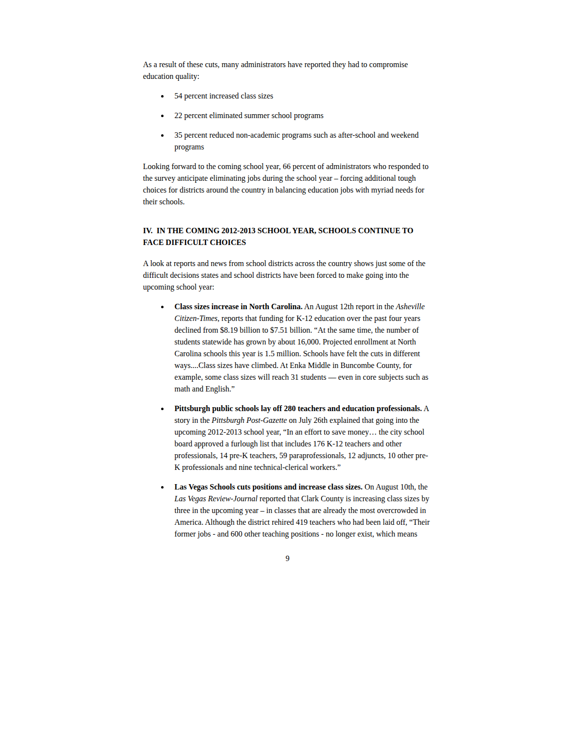As a result of these cuts, many administrators have reported they had to compromise education quality:
54 percent increased class sizes
22 percent eliminated summer school programs
35 percent reduced non-academic programs such as after-school and weekend programs
Looking forward to the coming school year, 66 percent of administrators who responded to the survey anticipate eliminating jobs during the school year – forcing additional tough choices for districts around the country in balancing education jobs with myriad needs for their schools.
IV. IN THE COMING 2012-2013 SCHOOL YEAR, SCHOOLS CONTINUE TO FACE DIFFICULT CHOICES
A look at reports and news from school districts across the country shows just some of the difficult decisions states and school districts have been forced to make going into the upcoming school year:
Class sizes increase in North Carolina. An August 12th report in the Asheville Citizen-Times, reports that funding for K-12 education over the past four years declined from $8.19 billion to $7.51 billion. “At the same time, the number of students statewide has grown by about 16,000. Projected enrollment at North Carolina schools this year is 1.5 million. Schools have felt the cuts in different ways....Class sizes have climbed. At Enka Middle in Buncombe County, for example, some class sizes will reach 31 students — even in core subjects such as math and English.”
Pittsburgh public schools lay off 280 teachers and education professionals. A story in the Pittsburgh Post-Gazette on July 26th explained that going into the upcoming 2012-2013 school year, “In an effort to save money… the city school board approved a furlough list that includes 176 K-12 teachers and other professionals, 14 pre-K teachers, 59 paraprofessionals, 12 adjuncts, 10 other pre-K professionals and nine technical-clerical workers.”
Las Vegas Schools cuts positions and increase class sizes. On August 10th, the Las Vegas Review-Journal reported that Clark County is increasing class sizes by three in the upcoming year – in classes that are already the most overcrowded in America. Although the district rehired 419 teachers who had been laid off, “Their former jobs - and 600 other teaching positions - no longer exist, which means
9